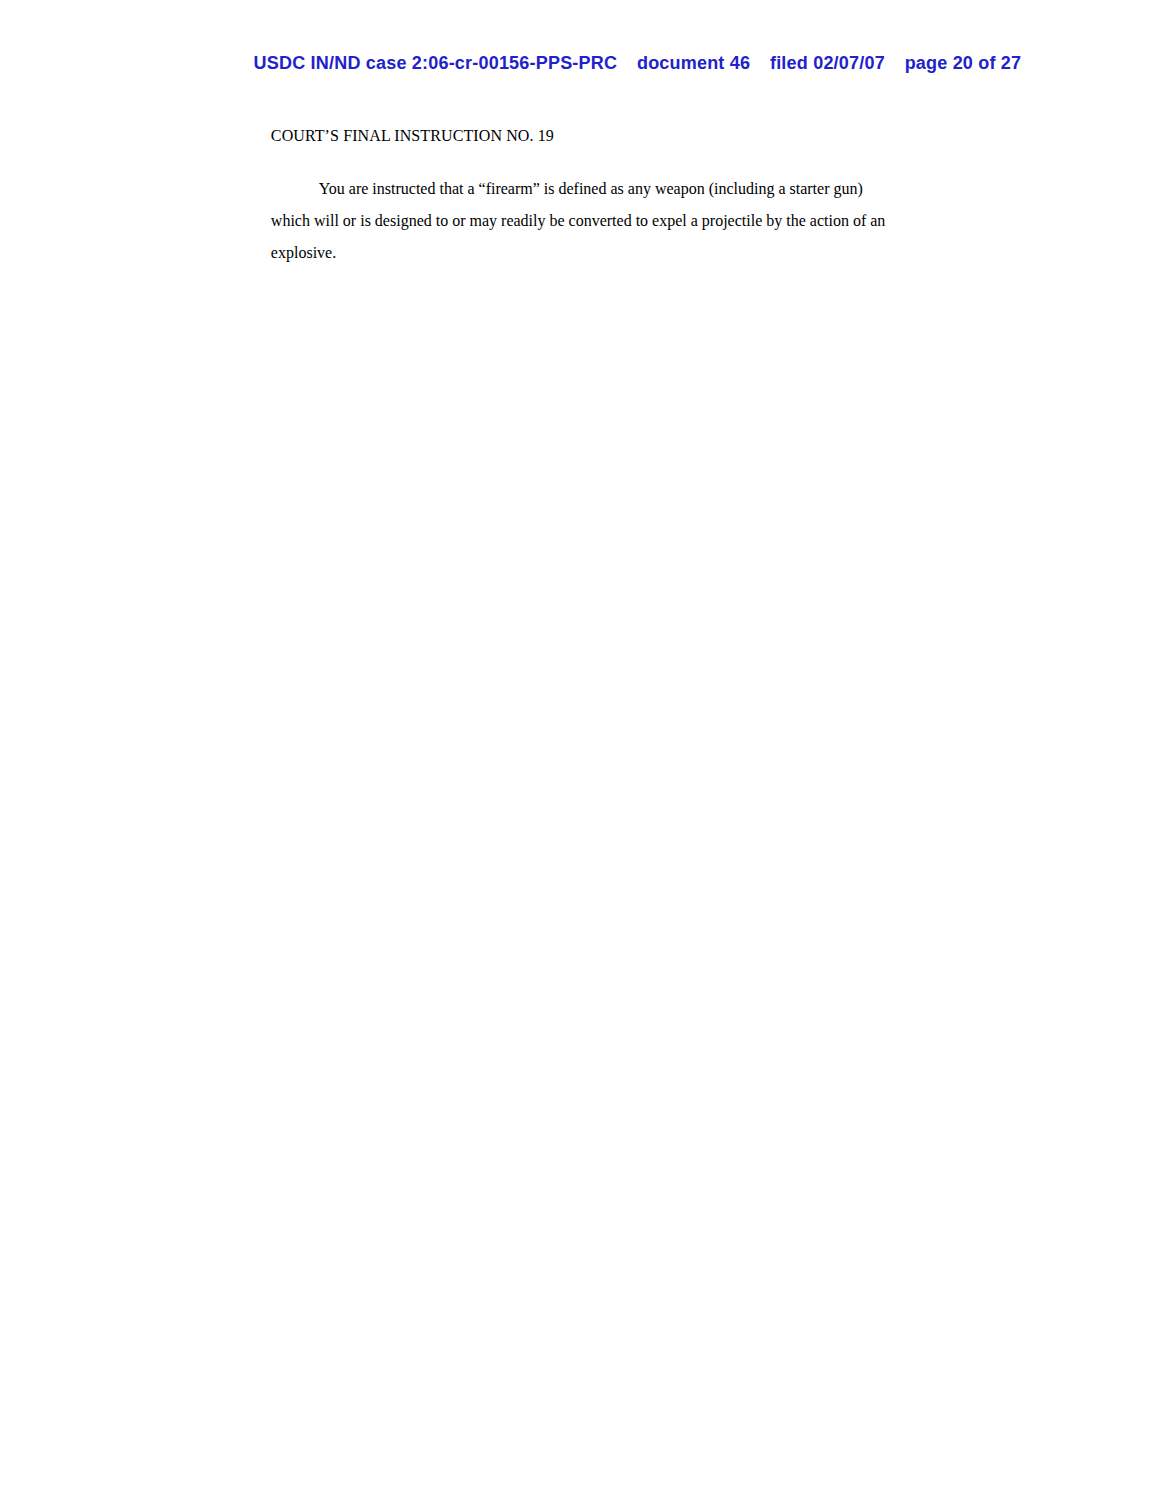USDC IN/ND case 2:06-cr-00156-PPS-PRC document 46 filed 02/07/07 page 20 of 27
COURT’S FINAL INSTRUCTION NO. 19
You are instructed that a “firearm” is defined as any weapon (including a starter gun) which will or is designed to or may readily be converted to expel a projectile by the action of an explosive.